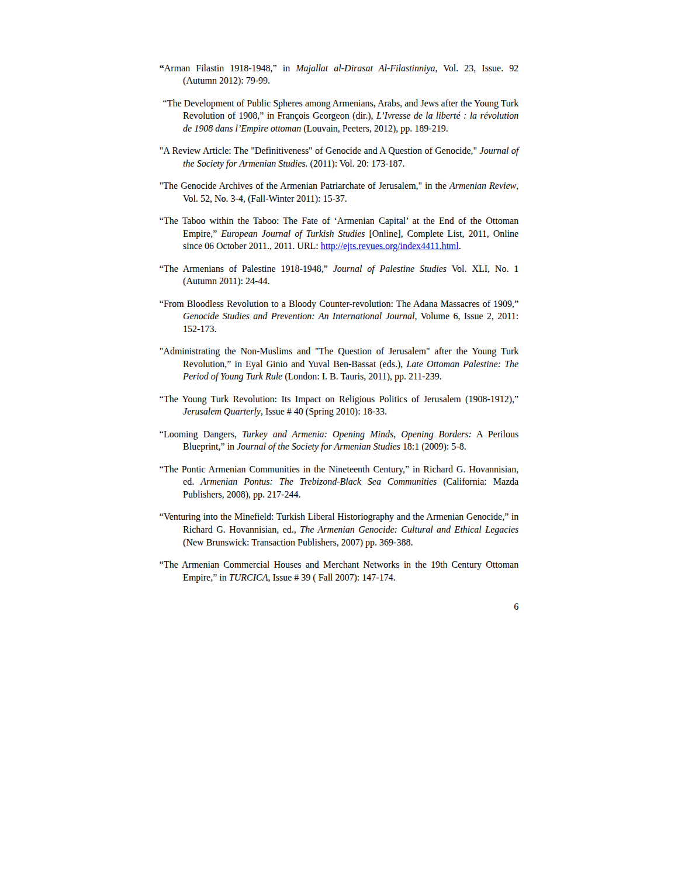“Arman Filastin 1918-1948,” in Majallat al-Dirasat Al-Filastinniya, Vol. 23, Issue. 92 (Autumn 2012): 79-99.
“The Development of Public Spheres among Armenians, Arabs, and Jews after the Young Turk Revolution of 1908,” in François Georgeon (dir.), L’Ivresse de la liberté : la révolution de 1908 dans l’Empire ottoman (Louvain, Peeters, 2012), pp. 189-219.
"A Review Article: The "Definitiveness" of Genocide and A Question of Genocide," Journal of the Society for Armenian Studies. (2011): Vol. 20: 173-187.
"The Genocide Archives of the Armenian Patriarchate of Jerusalem," in the Armenian Review, Vol. 52, No. 3-4, (Fall-Winter 2011): 15-37.
“The Taboo within the Taboo: The Fate of ‘Armenian Capital’ at the End of the Ottoman Empire,” European Journal of Turkish Studies [Online], Complete List, 2011, Online since 06 October 2011., 2011. URL: http://ejts.revues.org/index4411.html.
“The Armenians of Palestine 1918-1948,” Journal of Palestine Studies Vol. XLI, No. 1 (Autumn 2011): 24-44.
“From Bloodless Revolution to a Bloody Counter-revolution: The Adana Massacres of 1909,” Genocide Studies and Prevention: An International Journal, Volume 6, Issue 2, 2011: 152-173.
"Administrating the Non-Muslims and "The Question of Jerusalem" after the Young Turk Revolution,” in Eyal Ginio and Yuval Ben-Bassat (eds.), Late Ottoman Palestine: The Period of Young Turk Rule (London: I. B. Tauris, 2011), pp. 211-239.
“The Young Turk Revolution: Its Impact on Religious Politics of Jerusalem (1908-1912),” Jerusalem Quarterly, Issue # 40 (Spring 2010): 18-33.
“Looming Dangers, Turkey and Armenia: Opening Minds, Opening Borders: A Perilous Blueprint,” in Journal of the Society for Armenian Studies 18:1 (2009): 5-8.
“The Pontic Armenian Communities in the Nineteenth Century,” in Richard G. Hovannisian, ed. Armenian Pontus: The Trebizond-Black Sea Communities (California: Mazda Publishers, 2008), pp. 217-244.
“Venturing into the Minefield: Turkish Liberal Historiography and the Armenian Genocide,” in Richard G. Hovannisian, ed., The Armenian Genocide: Cultural and Ethical Legacies (New Brunswick: Transaction Publishers, 2007) pp. 369-388.
“The Armenian Commercial Houses and Merchant Networks in the 19th Century Ottoman Empire,” in TURCICA, Issue # 39 ( Fall 2007): 147-174.
6